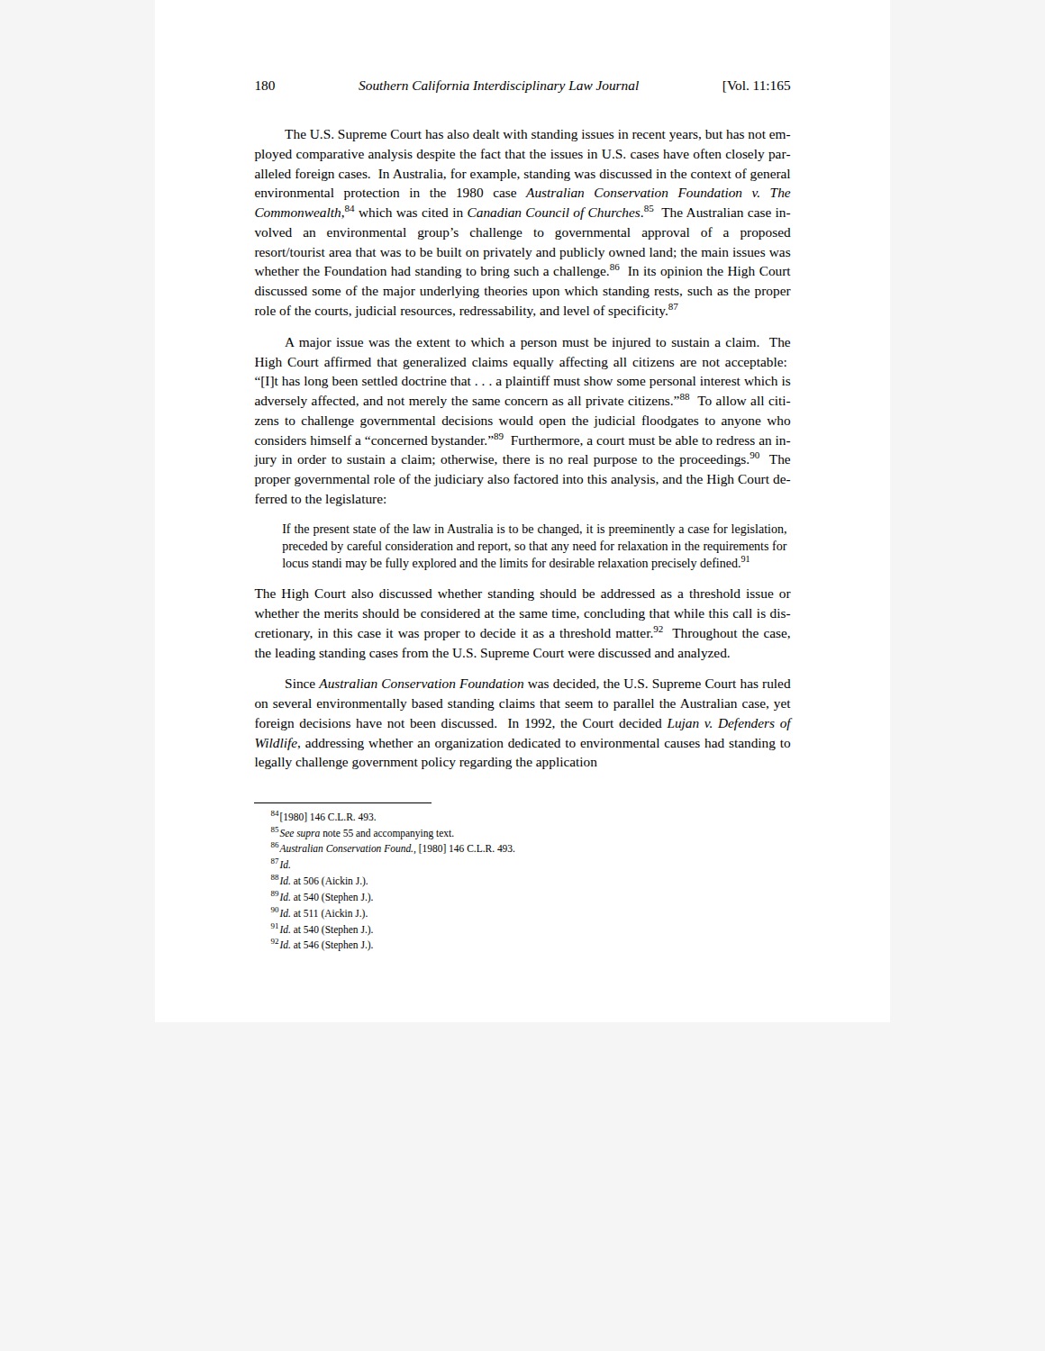180 Southern California Interdisciplinary Law Journal [Vol. 11:165
The U.S. Supreme Court has also dealt with standing issues in recent years, but has not employed comparative analysis despite the fact that the issues in U.S. cases have often closely paralleled foreign cases. In Australia, for example, standing was discussed in the context of general environmental protection in the 1980 case Australian Conservation Foundation v. The Commonwealth,84 which was cited in Canadian Council of Churches.85 The Australian case involved an environmental group’s challenge to governmental approval of a proposed resort/tourist area that was to be built on privately and publicly owned land; the main issues was whether the Foundation had standing to bring such a challenge.86 In its opinion the High Court discussed some of the major underlying theories upon which standing rests, such as the proper role of the courts, judicial resources, redressability, and level of specificity.87
A major issue was the extent to which a person must be injured to sustain a claim. The High Court affirmed that generalized claims equally affecting all citizens are not acceptable: “[I]t has long been settled doctrine that . . . a plaintiff must show some personal interest which is adversely affected, and not merely the same concern as all private citizens.”88 To allow all citizens to challenge governmental decisions would open the judicial floodgates to anyone who considers himself a “concerned bystander.”89 Furthermore, a court must be able to redress an injury in order to sustain a claim; otherwise, there is no real purpose to the proceedings.90 The proper governmental role of the judiciary also factored into this analysis, and the High Court deferred to the legislature:
If the present state of the law in Australia is to be changed, it is preeminently a case for legislation, preceded by careful consideration and report, so that any need for relaxation in the requirements for locus standi may be fully explored and the limits for desirable relaxation precisely defined.91
The High Court also discussed whether standing should be addressed as a threshold issue or whether the merits should be considered at the same time, concluding that while this call is discretionary, in this case it was proper to decide it as a threshold matter.92 Throughout the case, the leading standing cases from the U.S. Supreme Court were discussed and analyzed.
Since Australian Conservation Foundation was decided, the U.S. Supreme Court has ruled on several environmentally based standing claims that seem to parallel the Australian case, yet foreign decisions have not been discussed. In 1992, the Court decided Lujan v. Defenders of Wildlife, addressing whether an organization dedicated to environmental causes had standing to legally challenge government policy regarding the application
84[1980] 146 C.L.R. 493.
85 See supra note 55 and accompanying text.
86 Australian Conservation Found., [1980] 146 C.L.R. 493.
87 Id.
88 Id. at 506 (Aickin J.).
89 Id. at 540 (Stephen J.).
90 Id. at 511 (Aickin J.).
91 Id. at 540 (Stephen J.).
92 Id. at 546 (Stephen J.).